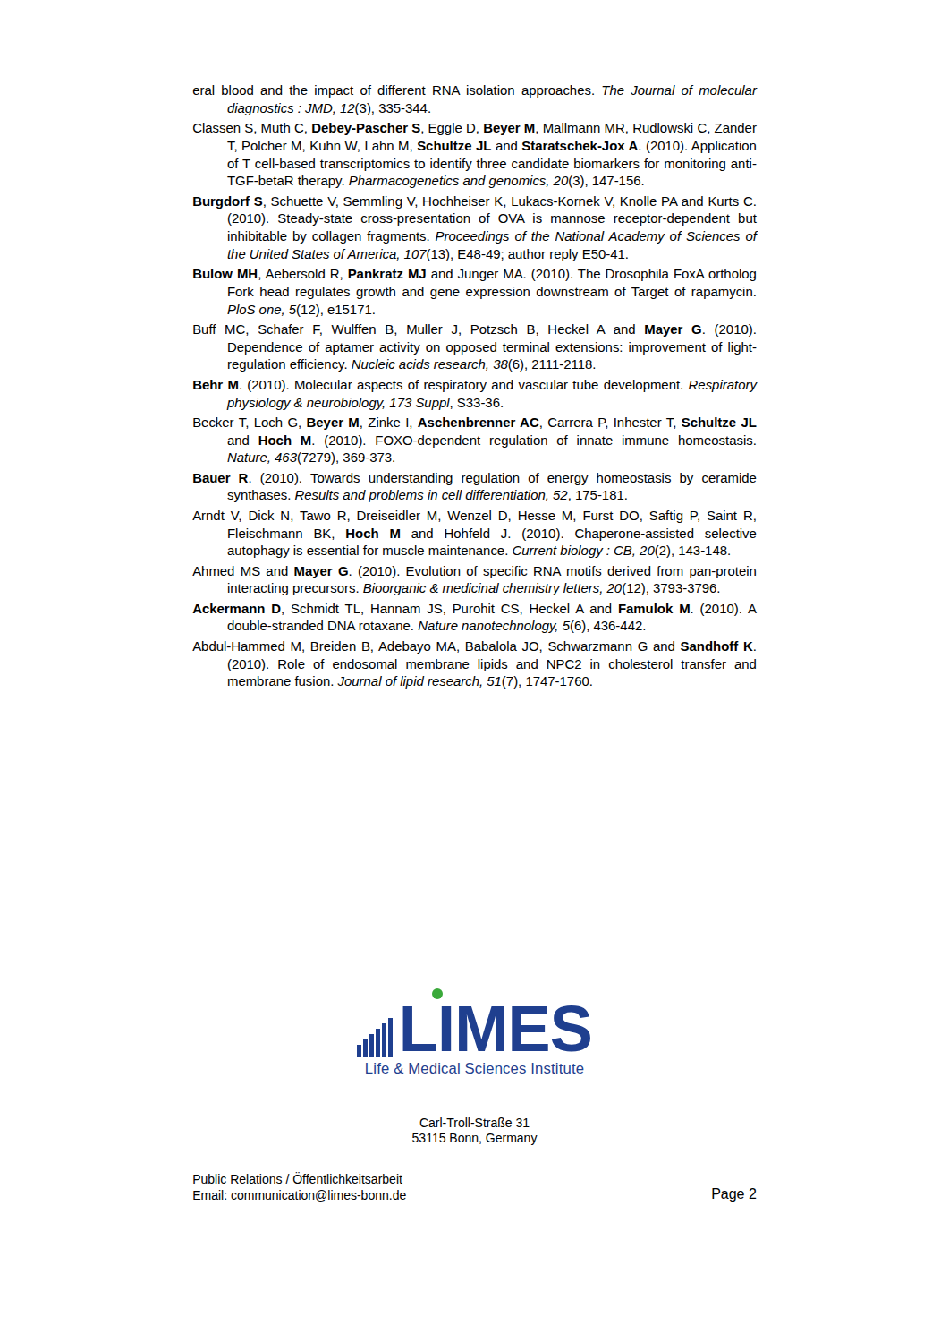eral blood and the impact of different RNA isolation approaches. The Journal of molecular diagnostics : JMD, 12(3), 335-344.
Classen S, Muth C, Debey-Pascher S, Eggle D, Beyer M, Mallmann MR, Rudlowski C, Zander T, Polcher M, Kuhn W, Lahn M, Schultze JL and Staratschek-Jox A. (2010). Application of T cell-based transcriptomics to identify three candidate biomarkers for monitoring anti-TGF-betaR therapy. Pharmacogenetics and genomics, 20(3), 147-156.
Burgdorf S, Schuette V, Semmling V, Hochheiser K, Lukacs-Kornek V, Knolle PA and Kurts C. (2010). Steady-state cross-presentation of OVA is mannose receptor-dependent but inhibitable by collagen fragments. Proceedings of the National Academy of Sciences of the United States of America, 107(13), E48-49; author reply E50-41.
Bulow MH, Aebersold R, Pankratz MJ and Junger MA. (2010). The Drosophila FoxA ortholog Fork head regulates growth and gene expression downstream of Target of rapamycin. PloS one, 5(12), e15171.
Buff MC, Schafer F, Wulffen B, Muller J, Potzsch B, Heckel A and Mayer G. (2010). Dependence of aptamer activity on opposed terminal extensions: improvement of light-regulation efficiency. Nucleic acids research, 38(6), 2111-2118.
Behr M. (2010). Molecular aspects of respiratory and vascular tube development. Respiratory physiology & neurobiology, 173 Suppl, S33-36.
Becker T, Loch G, Beyer M, Zinke I, Aschenbrenner AC, Carrera P, Inhester T, Schultze JL and Hoch M. (2010). FOXO-dependent regulation of innate immune homeostasis. Nature, 463(7279), 369-373.
Bauer R. (2010). Towards understanding regulation of energy homeostasis by ceramide synthases. Results and problems in cell differentiation, 52, 175-181.
Arndt V, Dick N, Tawo R, Dreiseidler M, Wenzel D, Hesse M, Furst DO, Saftig P, Saint R, Fleischmann BK, Hoch M and Hohfeld J. (2010). Chaperone-assisted selective autophagy is essential for muscle maintenance. Current biology : CB, 20(2), 143-148.
Ahmed MS and Mayer G. (2010). Evolution of specific RNA motifs derived from pan-protein interacting precursors. Bioorganic & medicinal chemistry letters, 20(12), 3793-3796.
Ackermann D, Schmidt TL, Hannam JS, Purohit CS, Heckel A and Famulok M. (2010). A double-stranded DNA rotaxane. Nature nanotechnology, 5(6), 436-442.
Abdul-Hammed M, Breiden B, Adebayo MA, Babalola JO, Schwarzmann G and Sandhoff K. (2010). Role of endosomal membrane lipids and NPC2 in cholesterol transfer and membrane fusion. Journal of lipid research, 51(7), 1747-1760.
LIMES
Life & Medical Sciences Institute
Carl-Troll-Straße 31
53115 Bonn, Germany
Public Relations / Öffentlichkeitsarbeit
Email: communication@limes-bonn.de
Page 2